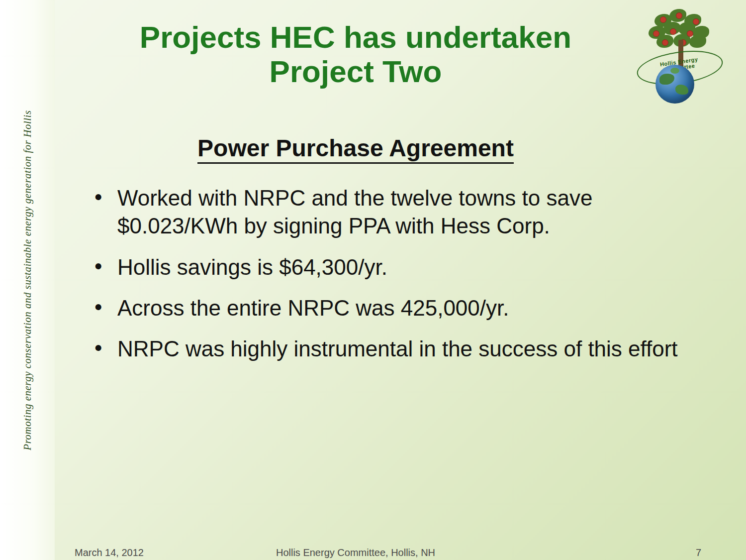Promoting energy conservation and sustainable energy generation for Hollis
Hollis Energy Committee
Projects HEC has undertaken
Project Two
Power Purchase Agreement
Worked with NRPC and the twelve towns to save $0.023/KWh by signing PPA with Hess Corp.
Hollis savings is $64,300/yr.
Across the entire NRPC was 425,000/yr.
NRPC was highly instrumental in the success of this effort
March 14, 2012
Hollis Energy Committee, Hollis, NH
7